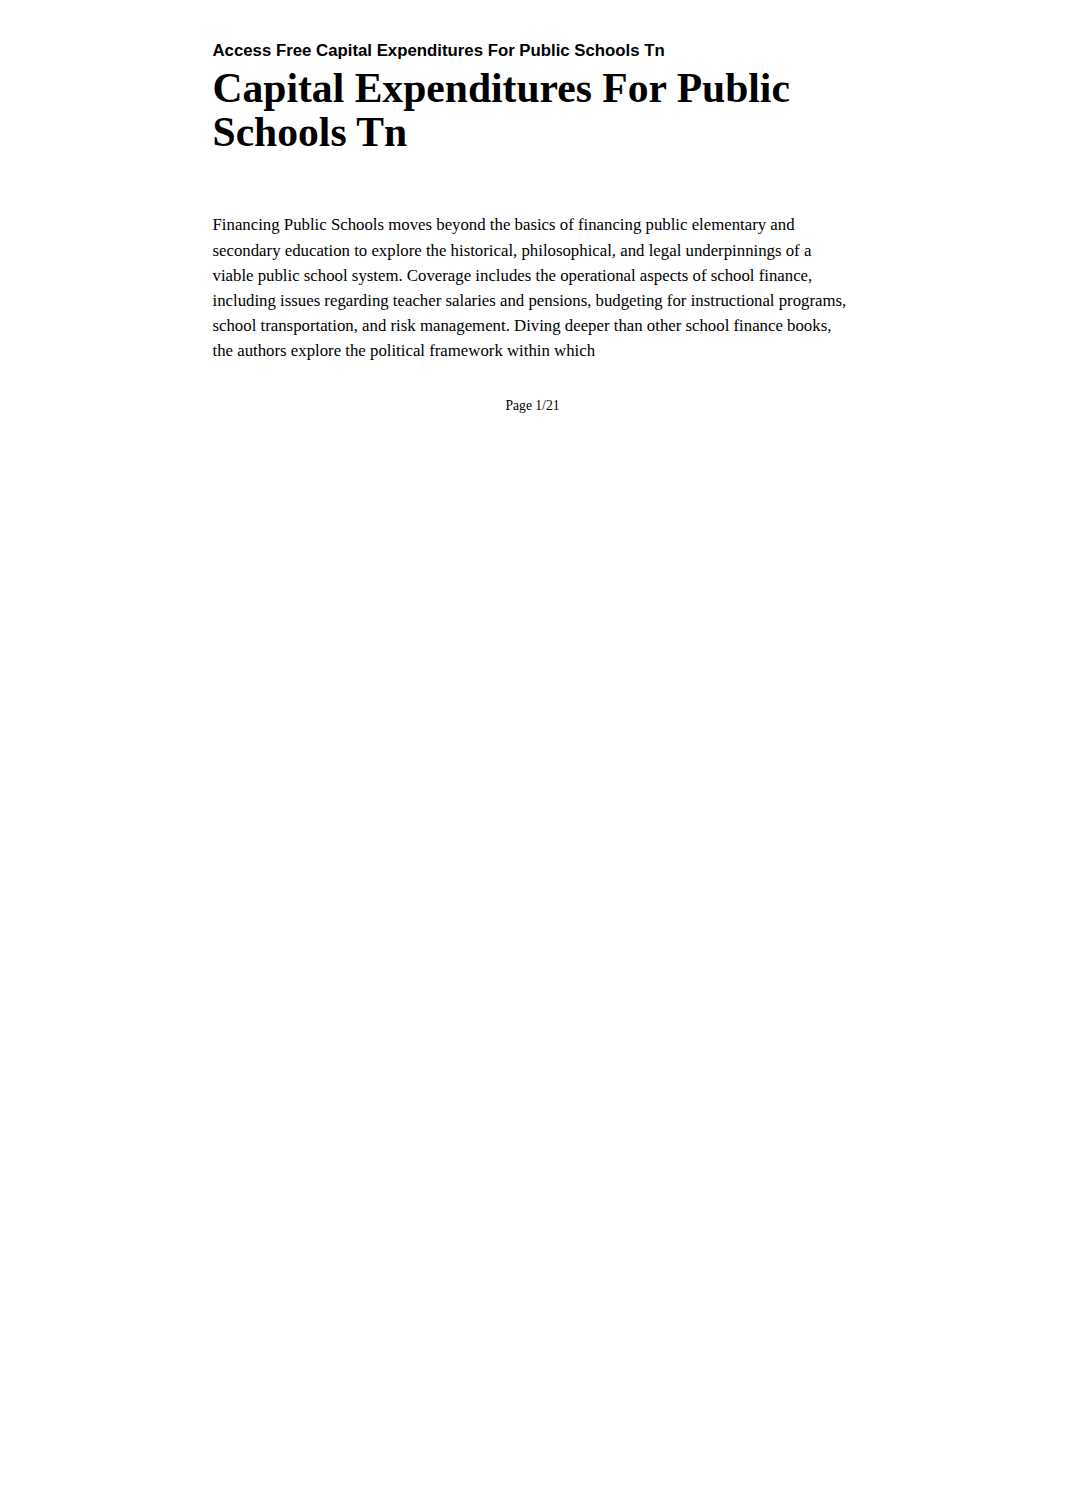Access Free Capital Expenditures For Public Schools Tn
Capital Expenditures For Public Schools Tn
Financing Public Schools moves beyond the basics of financing public elementary and secondary education to explore the historical, philosophical, and legal underpinnings of a viable public school system. Coverage includes the operational aspects of school finance, including issues regarding teacher salaries and pensions, budgeting for instructional programs, school transportation, and risk management. Diving deeper than other school finance books, the authors explore the political framework within which
Page 1/21